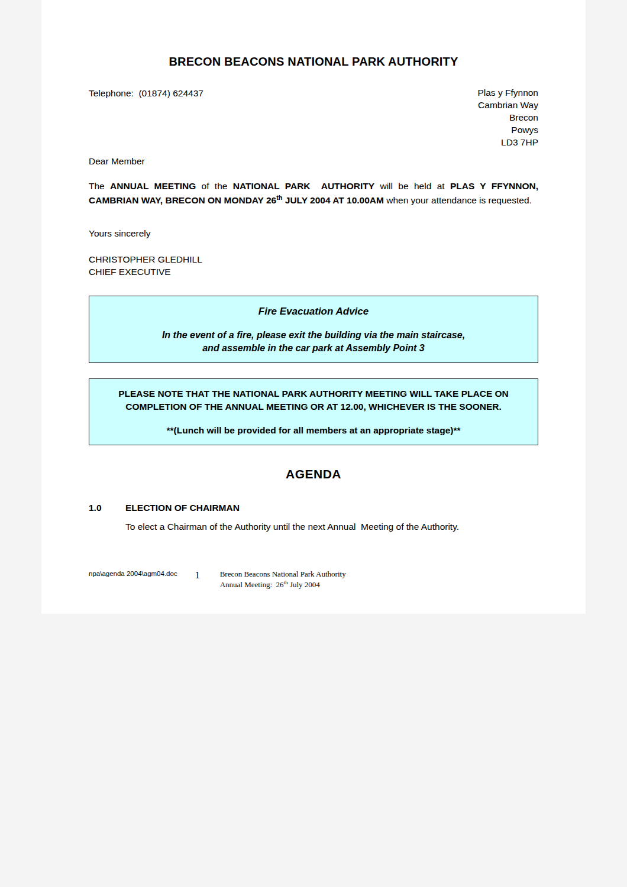BRECON BEACONS NATIONAL PARK AUTHORITY
Telephone: (01874) 624437
Plas y Ffynnon
Cambrian Way
Brecon
Powys
LD3 7HP
Dear Member
The ANNUAL MEETING of the NATIONAL PARK AUTHORITY will be held at PLAS Y FFYNNON, CAMBRIAN WAY, BRECON ON MONDAY 26th JULY 2004 AT 10.00AM when your attendance is requested.
Yours sincerely
CHRISTOPHER GLEDHILL
CHIEF EXECUTIVE
Fire Evacuation Advice
In the event of a fire, please exit the building via the main staircase,
and assemble in the car park at Assembly Point 3
PLEASE NOTE THAT THE NATIONAL PARK AUTHORITY MEETING WILL TAKE PLACE ON COMPLETION OF THE ANNUAL MEETING OR AT 12.00, WHICHEVER IS THE SOONER.
**(Lunch will be provided for all members at an appropriate stage)**
AGENDA
1.0 ELECTION OF CHAIRMAN
To elect a Chairman of the Authority until the next Annual Meeting of the Authority.
npa\agenda 2004\agm04.doc
1
Brecon Beacons National Park Authority
Annual Meeting: 26th July 2004